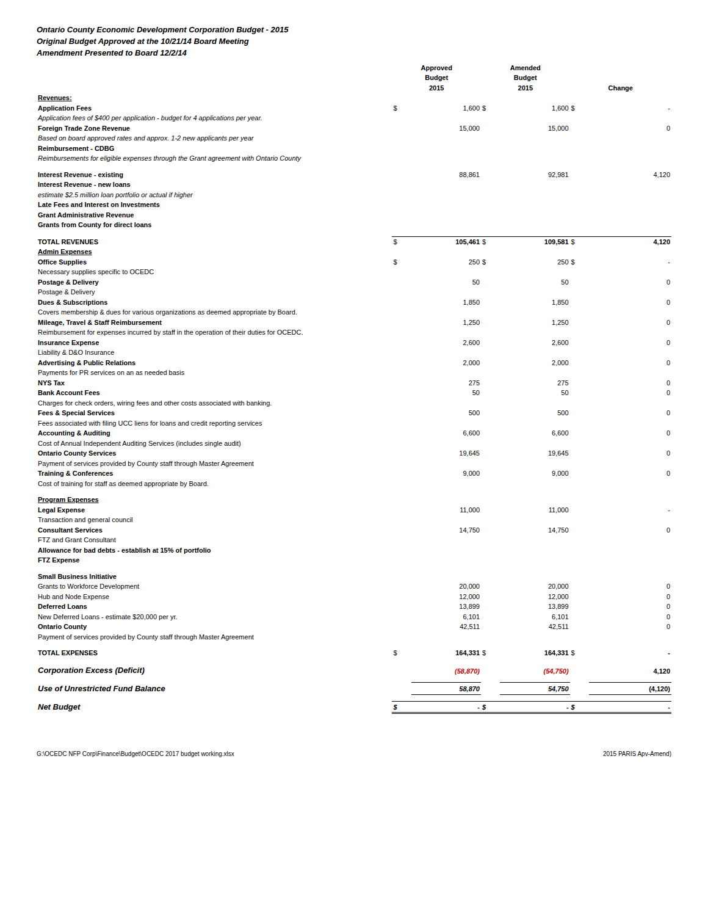Ontario County Economic Development Corporation Budget - 2015
Original Budget Approved at the 10/21/14 Board Meeting
Amendment Presented to Board 12/2/14
| | Approved Budget 2015 | Amended Budget 2015 | Change |
| Revenues: | |
| Application Fees | $ | 1,600 | $ | 1,600 | $ | - |
| Application fees of $400 per application - budget for 4 applications per year. | |
| Foreign Trade Zone Revenue | | 15,000 | | 15,000 | | 0 |
| Based on board approved rates and approx. 1-2 new applicants per year | |
| Reimbursement - CDBG | |
| Reimbursements for eligible expenses through the Grant agreement with Ontario County | |
| Interest Revenue - existing | | 88,861 | | 92,981 | | 4,120 |
| Interest Revenue - new loans | |
| estimate $2.5 million loan portfolio or actual if higher | |
| Late Fees and Interest on Investments | |
| Grant Administrative Revenue | |
| Grants from County for direct loans | |
| TOTAL REVENUES | $ | 105,461 | $ | 109,581 | $ | 4,120 |
| Admin Expenses | |
| Office Supplies | $ | 250 | $ | 250 | $ | - |
| Necessary supplies specific to OCEDC | |
| Postage & Delivery | | 50 | | 50 | | 0 |
| Postage & Delivery | |
| Dues & Subscriptions | | 1,850 | | 1,850 | | 0 |
| Covers membership & dues for various organizations as deemed appropriate by Board. | |
| Mileage, Travel & Staff Reimbursement | | 1,250 | | 1,250 | | 0 |
| Reimbursement for expenses incurred by staff in the operation of their duties for OCEDC. | |
| Insurance Expense | | 2,600 | | 2,600 | | 0 |
| Liability & D&O Insurance | |
| Advertising & Public Relations | | 2,000 | | 2,000 | | 0 |
| Payments for PR services on an as needed basis | |
| NYS Tax | | 275 | | 275 | | 0 |
| Bank Account Fees | | 50 | | 50 | | 0 |
| Charges for check orders, wiring fees and other costs associated with banking. | |
| Fees & Special Services | | 500 | | 500 | | 0 |
| Fees associated with filing UCC liens for loans and credit reporting services | |
| Accounting & Auditing | | 6,600 | | 6,600 | | 0 |
| Cost of Annual Independent Auditing Services (includes single audit) | |
| Ontario County Services | | 19,645 | | 19,645 | | 0 |
| Payment of services provided by County staff through Master Agreement | |
| Training & Conferences | | 9,000 | | 9,000 | | 0 |
| Cost of training for staff as deemed appropriate by Board. | |
| Program Expenses | |
| Legal Expense | | 11,000 | | 11,000 | | - |
| Transaction and general council | |
| Consultant Services | | 14,750 | | 14,750 | | 0 |
| FTZ and Grant Consultant | |
| Allowance for bad debts - establish at 15% of portfolio | |
| FTZ Expense | |
| Small Business Initiative | |
| Grants to Workforce Development | | 20,000 | | 20,000 | | 0 |
| Hub and Node Expense | | 12,000 | | 12,000 | | 0 |
| Deferred Loans | | 13,899 | | 13,899 | | 0 |
| New Deferred Loans - estimate $20,000 per yr. | | 6,101 | | 6,101 | | 0 |
| Ontario County | | 42,511 | | 42,511 | | 0 |
| Payment of services provided by County staff through Master Agreement | |
| TOTAL EXPENSES | $ | 164,331 | $ | 164,331 | $ | - |
| Corporation Excess (Deficit) | | (58,870) | | (54,750) | | 4,120 |
| Use of Unrestricted Fund Balance | | 58,870 | | 54,750 | | (4,120) |
| Net Budget | $ | - | $ | - | $ | - |
G:\OCEDC NFP Corp\Finance\Budget\OCEDC 2017 budget working.xlsx 2015 PARIS Apv-Amend)